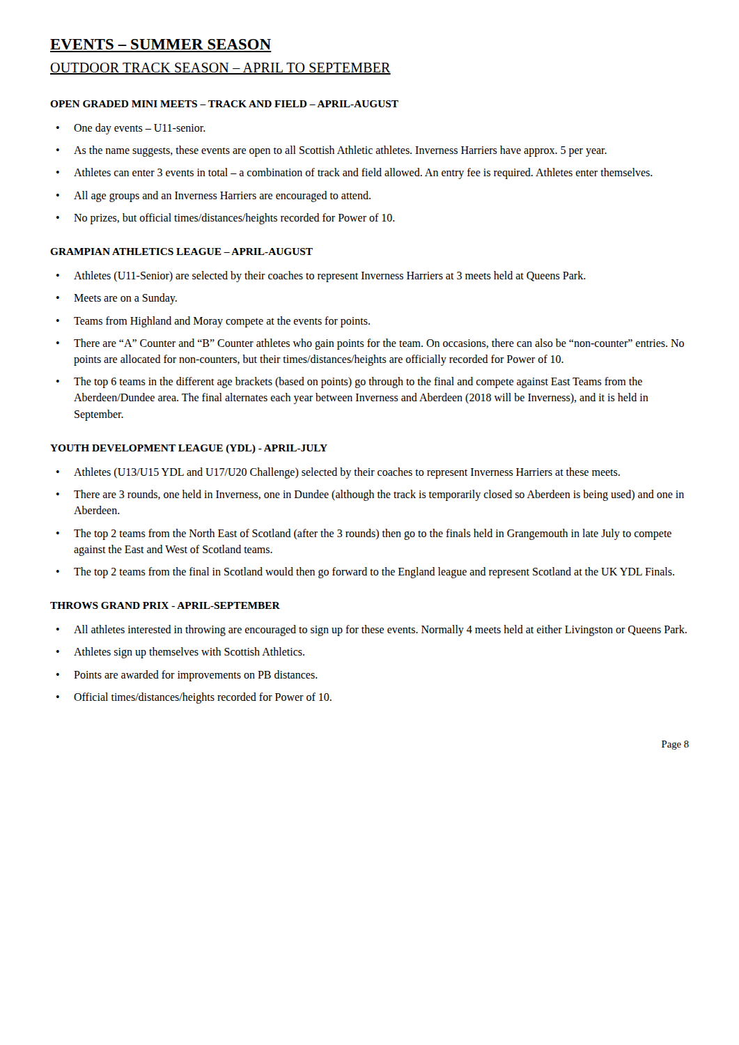EVENTS – SUMMER SEASON
OUTDOOR TRACK SEASON – APRIL TO SEPTEMBER
OPEN GRADED MINI MEETS – TRACK AND FIELD – APRIL-AUGUST
One day events – U11-senior.
As the name suggests, these events are open to all Scottish Athletic athletes. Inverness Harriers have approx. 5 per year.
Athletes can enter 3 events in total – a combination of track and field allowed. An entry fee is required. Athletes enter themselves.
All age groups and an Inverness Harriers are encouraged to attend.
No prizes, but official times/distances/heights recorded for Power of 10.
GRAMPIAN ATHLETICS LEAGUE – APRIL-AUGUST
Athletes (U11-Senior) are selected by their coaches to represent Inverness Harriers at 3 meets held at Queens Park.
Meets are on a Sunday.
Teams from Highland and Moray compete at the events for points.
There are “A” Counter and “B” Counter athletes who gain points for the team. On occasions, there can also be “non-counter” entries. No points are allocated for non-counters, but their times/distances/heights are officially recorded for Power of 10.
The top 6 teams in the different age brackets (based on points) go through to the final and compete against East Teams from the Aberdeen/Dundee area. The final alternates each year between Inverness and Aberdeen (2018 will be Inverness), and it is held in September.
YOUTH DEVELOPMENT LEAGUE (YDL) - APRIL-JULY
Athletes (U13/U15 YDL and U17/U20 Challenge) selected by their coaches to represent Inverness Harriers at these meets.
There are 3 rounds, one held in Inverness, one in Dundee (although the track is temporarily closed so Aberdeen is being used) and one in Aberdeen.
The top 2 teams from the North East of Scotland (after the 3 rounds) then go to the finals held in Grangemouth in late July to compete against the East and West of Scotland teams.
The top 2 teams from the final in Scotland would then go forward to the England league and represent Scotland at the UK YDL Finals.
THROWS GRAND PRIX - APRIL-SEPTEMBER
All athletes interested in throwing are encouraged to sign up for these events. Normally 4 meets held at either Livingston or Queens Park.
Athletes sign up themselves with Scottish Athletics.
Points are awarded for improvements on PB distances.
Official times/distances/heights recorded for Power of 10.
Page 8